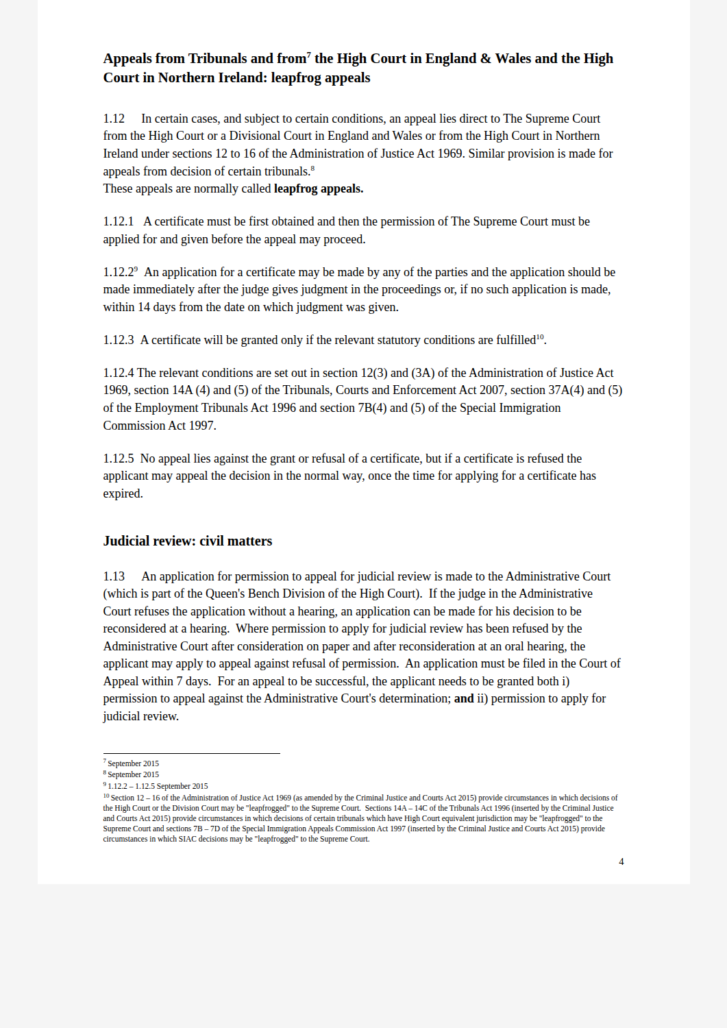Appeals from Tribunals and from7 the High Court in England & Wales and the High Court in Northern Ireland: leapfrog appeals
1.12 In certain cases, and subject to certain conditions, an appeal lies direct to The Supreme Court from the High Court or a Divisional Court in England and Wales or from the High Court in Northern Ireland under sections 12 to 16 of the Administration of Justice Act 1969. Similar provision is made for appeals from decision of certain tribunals.8
These appeals are normally called leapfrog appeals.
1.12.1 A certificate must be first obtained and then the permission of The Supreme Court must be applied for and given before the appeal may proceed.
1.12.29 An application for a certificate may be made by any of the parties and the application should be made immediately after the judge gives judgment in the proceedings or, if no such application is made, within 14 days from the date on which judgment was given.
1.12.3 A certificate will be granted only if the relevant statutory conditions are fulfilled10.
1.12.4 The relevant conditions are set out in section 12(3) and (3A) of the Administration of Justice Act 1969, section 14A (4) and (5) of the Tribunals, Courts and Enforcement Act 2007, section 37A(4) and (5) of the Employment Tribunals Act 1996 and section 7B(4) and (5) of the Special Immigration Commission Act 1997.
1.12.5 No appeal lies against the grant or refusal of a certificate, but if a certificate is refused the applicant may appeal the decision in the normal way, once the time for applying for a certificate has expired.
Judicial review: civil matters
1.13 An application for permission to appeal for judicial review is made to the Administrative Court (which is part of the Queen's Bench Division of the High Court). If the judge in the Administrative Court refuses the application without a hearing, an application can be made for his decision to be reconsidered at a hearing. Where permission to apply for judicial review has been refused by the Administrative Court after consideration on paper and after reconsideration at an oral hearing, the applicant may apply to appeal against refusal of permission. An application must be filed in the Court of Appeal within 7 days. For an appeal to be successful, the applicant needs to be granted both i) permission to appeal against the Administrative Court's determination; and ii) permission to apply for judicial review.
7September 2015
8September 2015
91.12.2 – 1.12.5 September 2015
10Section 12 – 16 of the Administration of Justice Act 1969 (as amended by the Criminal Justice and Courts Act 2015) provide circumstances in which decisions of the High Court or the Division Court may be "leapfrogged" to the Supreme Court. Sections 14A – 14C of the Tribunals Act 1996 (inserted by the Criminal Justice and Courts Act 2015) provide circumstances in which decisions of certain tribunals which have High Court equivalent jurisdiction may be "leapfrogged" to the Supreme Court and sections 7B – 7D of the Special Immigration Appeals Commission Act 1997 (inserted by the Criminal Justice and Courts Act 2015) provide circumstances in which SIAC decisions may be "leapfrogged" to the Supreme Court.
4